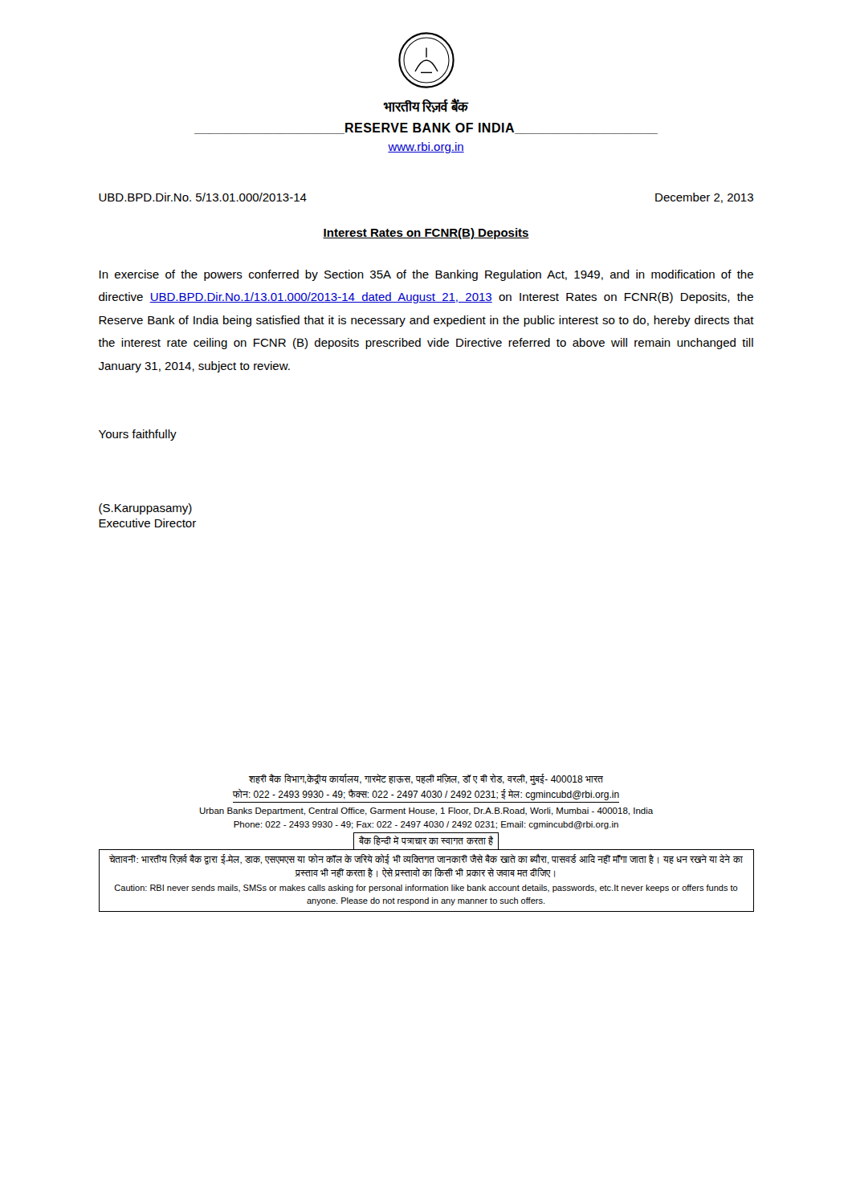भारतीय रिज़र्व बैंक
_____________________RESERVE BANK OF INDIA____________________
www.rbi.org.in
UBD.BPD.Dir.No. 5/13.01.000/2013-14 December 2, 2013
Interest Rates on FCNR(B) Deposits
In exercise of the powers conferred by Section 35A of the Banking Regulation Act, 1949, and in modification of the directive UBD.BPD.Dir.No.1/13.01.000/2013-14 dated August 21, 2013 on Interest Rates on FCNR(B) Deposits, the Reserve Bank of India being satisfied that it is necessary and expedient in the public interest so to do, hereby directs that the interest rate ceiling on FCNR (B) deposits prescribed vide Directive referred to above will remain unchanged till January 31, 2014, subject to review.
Yours faithfully
(S.Karuppasamy)
Executive Director
शहरी बैंक विभाग,केंद्रीय कार्यालय, गारमेंट हाऊस, पहली मंज़िल, डॉ ए बी रोड, वरली, मुंबई- 400018 भारत
फोन: 022 - 2493 9930 - 49; फैक्स: 022 - 2497 4030 / 2492 0231; ई मेल: cgmincubd@rbi.org.in
Urban Banks Department, Central Office, Garment House, 1 Floor, Dr.A.B.Road, Worli, Mumbai - 400018, India
Phone: 022 - 2493 9930 - 49; Fax: 022 - 2497 4030 / 2492 0231; Email: cgmincubd@rbi.org.in
बैंक हिन्दी में पत्राचार का स्वागत करता है
चेतावनी: भारतीय रिज़र्व बैंक द्वारा ई-मेल, डाक, एसएमएस या फोन कॉल के जरिये कोई भी व्यक्तिगत जानकारी जैसे बैंक खाते का ब्यौरा, पासवर्ड आदि नहीं माँगा जाता है। यह धन रखने या देने का प्रस्ताव भी नहीं करता है। ऐसे प्रस्तावों का किसी भी प्रकार से जवाब मत दीजिए।
Caution: RBI never sends mails, SMSs or makes calls asking for personal information like bank account details, passwords, etc.It never keeps or offers funds to anyone. Please do not respond in any manner to such offers.